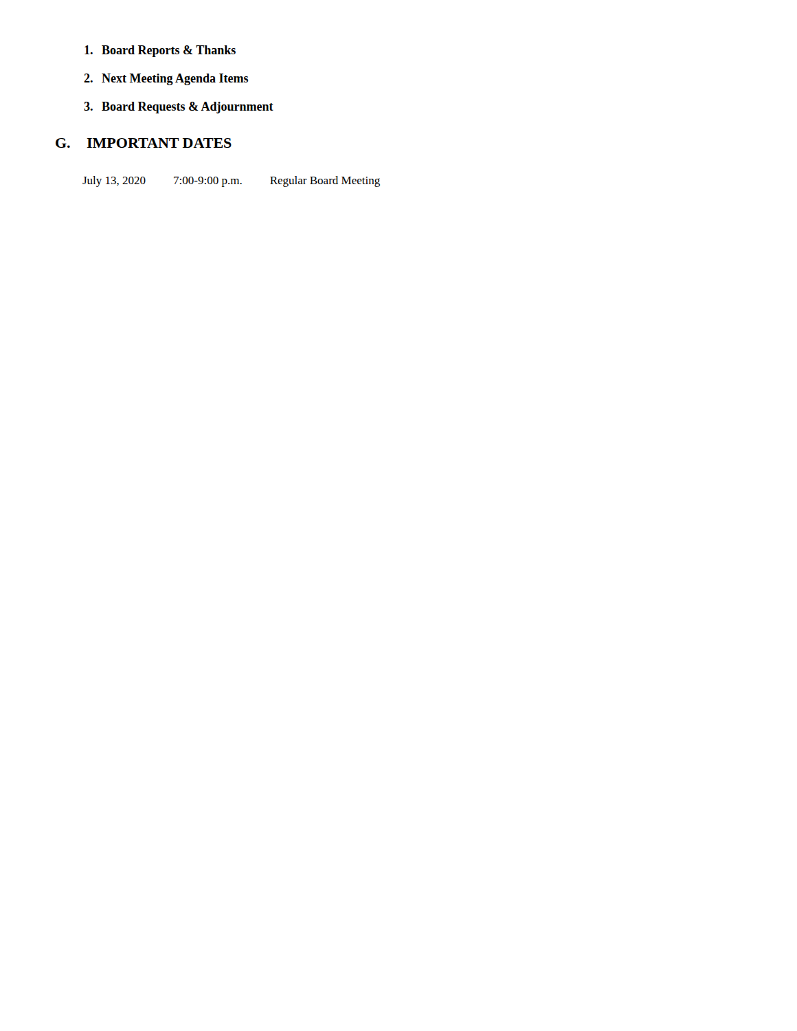Board Reports & Thanks
Next Meeting Agenda Items
Board Requests & Adjournment
G. IMPORTANT DATES
| July 13, 2020 | 7:00-9:00 p.m. | Regular Board Meeting |